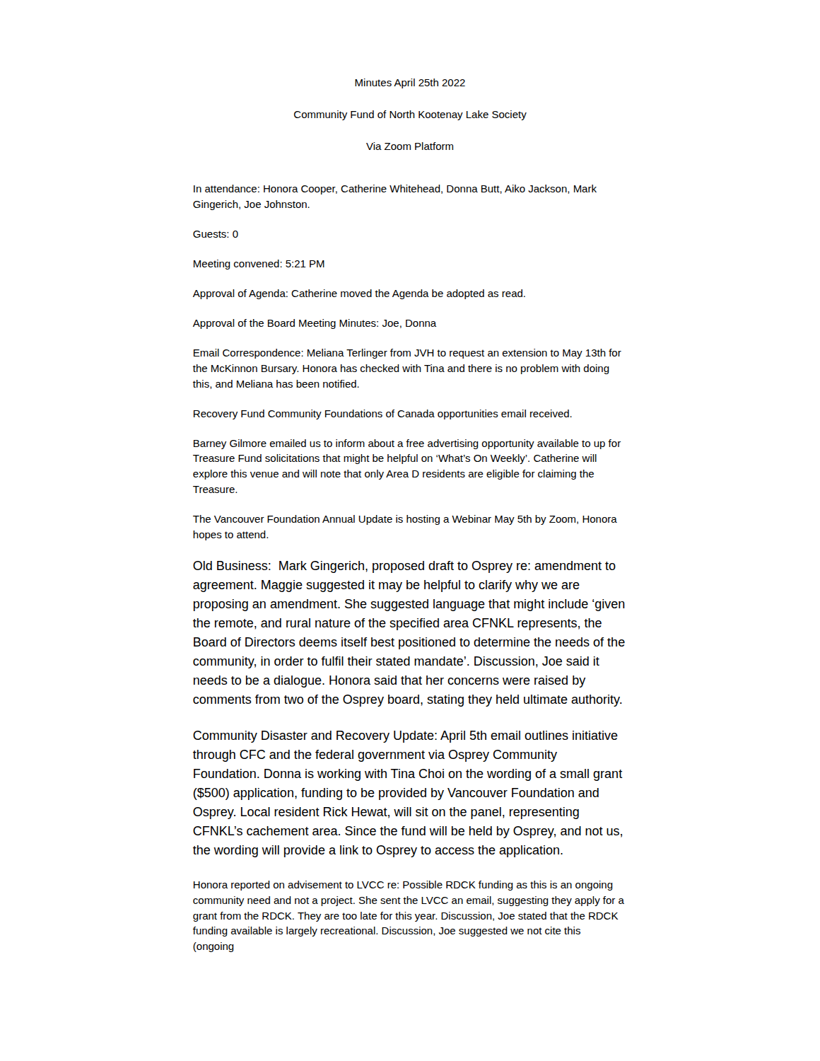Minutes April 25th 2022
Community Fund of North Kootenay Lake Society
Via Zoom Platform
In attendance: Honora Cooper, Catherine Whitehead, Donna Butt, Aiko Jackson, Mark Gingerich, Joe Johnston.
Guests: 0
Meeting convened: 5:21 PM
Approval of Agenda: Catherine moved the Agenda be adopted as read.
Approval of the Board Meeting Minutes: Joe, Donna
Email Correspondence: Meliana Terlinger from JVH to request an extension to May 13th for the McKinnon Bursary. Honora has checked with Tina and there is no problem with doing this, and Meliana has been notified.
Recovery Fund Community Foundations of Canada opportunities email received.
Barney Gilmore emailed us to inform about a free advertising opportunity available to up for Treasure Fund solicitations that might be helpful on ‘What’s On Weekly’. Catherine will explore this venue and will note that only Area D residents are eligible for claiming the Treasure.
The Vancouver Foundation Annual Update is hosting a Webinar May 5th by Zoom, Honora hopes to attend.
Old Business: Mark Gingerich, proposed draft to Osprey re: amendment to agreement. Maggie suggested it may be helpful to clarify why we are proposing an amendment. She suggested language that might include ‘given the remote, and rural nature of the specified area CFNKL represents, the Board of Directors deems itself best positioned to determine the needs of the community, in order to fulfil their stated mandate’. Discussion, Joe said it needs to be a dialogue. Honora said that her concerns were raised by comments from two of the Osprey board, stating they held ultimate authority.
Community Disaster and Recovery Update: April 5th email outlines initiative through CFC and the federal government via Osprey Community Foundation. Donna is working with Tina Choi on the wording of a small grant ($500) application, funding to be provided by Vancouver Foundation and Osprey. Local resident Rick Hewat, will sit on the panel, representing CFNKL’s cachement area. Since the fund will be held by Osprey, and not us, the wording will provide a link to Osprey to access the application.
Honora reported on advisement to LVCC re: Possible RDCK funding as this is an ongoing community need and not a project. She sent the LVCC an email, suggesting they apply for a grant from the RDCK. They are too late for this year. Discussion, Joe stated that the RDCK funding available is largely recreational. Discussion, Joe suggested we not cite this (ongoing